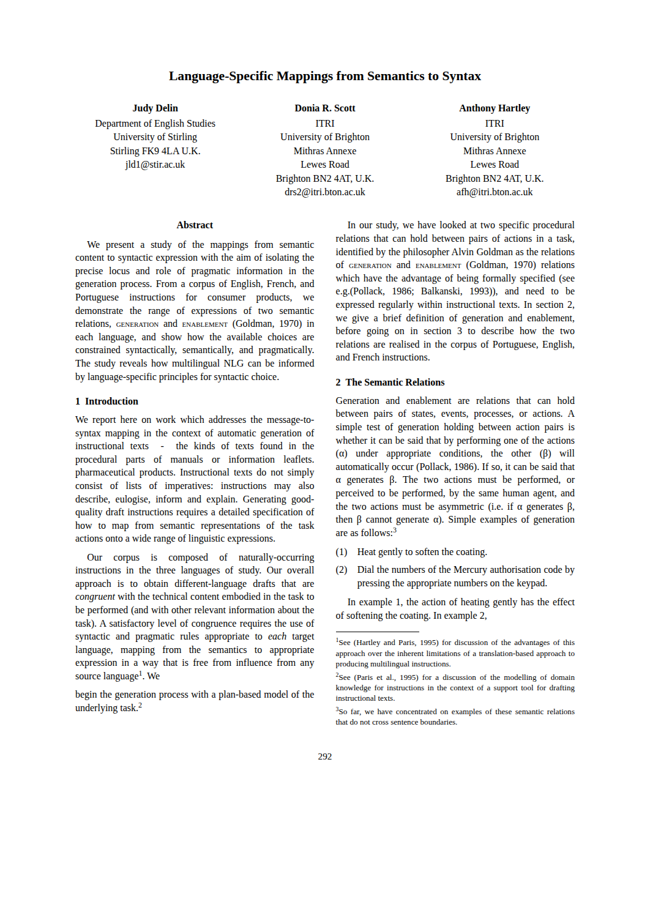Language-Specific Mappings from Semantics to Syntax
Judy Delin Department of English Studies
University of Stirling
Stirling FK9 4LA U.K.
jld1@stir.ac.uk
Donia R. Scott ITRI
University of Brighton
Mithras Annexe
Lewes Road
Brighton BN2 4AT, U.K.
drs2@itri.bton.ac.uk
Anthony Hartley ITRI
University of Brighton
Mithras Annexe
Lewes Road
Brighton BN2 4AT, U.K.
afh@itri.bton.ac.uk
Abstract
We present a study of the mappings from semantic content to syntactic expression with the aim of isolating the precise locus and role of pragmatic information in the generation process. From a corpus of English, French, and Portuguese instructions for consumer products, we demonstrate the range of expressions of two semantic relations, generation and enablement (Goldman, 1970) in each language, and show how the available choices are constrained syntactically, semantically, and pragmatically. The study reveals how multilingual NLG can be informed by language-specific principles for syntactic choice.
1 Introduction
We report here on work which addresses the message-to-syntax mapping in the context of automatic generation of instructional texts - the kinds of texts found in the procedural parts of manuals or information leaflets. pharmaceutical products. Instructional texts do not simply consist of lists of imperatives: instructions may also describe, eulogise, inform and explain. Generating good-quality draft instructions requires a detailed specification of how to map from semantic representations of the task actions onto a wide range of linguistic expressions.
Our corpus is composed of naturally-occurring instructions in the three languages of study. Our overall approach is to obtain different-language drafts that are congruent with the technical content embodied in the task to be performed (and with other relevant information about the task). A satisfactory level of congruence requires the use of syntactic and pragmatic rules appropriate to each target language, mapping from the semantics to appropriate expression in a way that is free from influence from any source language1. We
begin the generation process with a plan-based model of the underlying task.2
In our study, we have looked at two specific procedural relations that can hold between pairs of actions in a task, identified by the philosopher Alvin Goldman as the relations of generation and enablement (Goldman, 1970) relations which have the advantage of being formally specified (see e.g.(Pollack, 1986; Balkanski, 1993)), and need to be expressed regularly within instructional texts. In section 2, we give a brief definition of generation and enablement, before going on in section 3 to describe how the two relations are realised in the corpus of Portuguese, English, and French instructions.
2 The Semantic Relations
Generation and enablement are relations that can hold between pairs of states, events, processes, or actions. A simple test of generation holding between action pairs is whether it can be said that by performing one of the actions (α) under appropriate conditions, the other (β) will automatically occur (Pollack, 1986). If so, it can be said that α generates β. The two actions must be performed, or perceived to be performed, by the same human agent, and the two actions must be asymmetric (i.e. if α generates β, then β cannot generate α). Simple examples of generation are as follows:3
Heat gently to soften the coating.
Dial the numbers of the Mercury authorisation code by pressing the appropriate numbers on the keypad.
In example 1, the action of heating gently has the effect of softening the coating. In example 2,
1See (Hartley and Paris, 1995) for discussion of the advantages of this approach over the inherent limitations of a translation-based approach to producing multilingual instructions.
2See (Paris et al., 1995) for a discussion of the modelling of domain knowledge for instructions in the context of a support tool for drafting instructional texts.
3So far, we have concentrated on examples of these semantic relations that do not cross sentence boundaries.
292